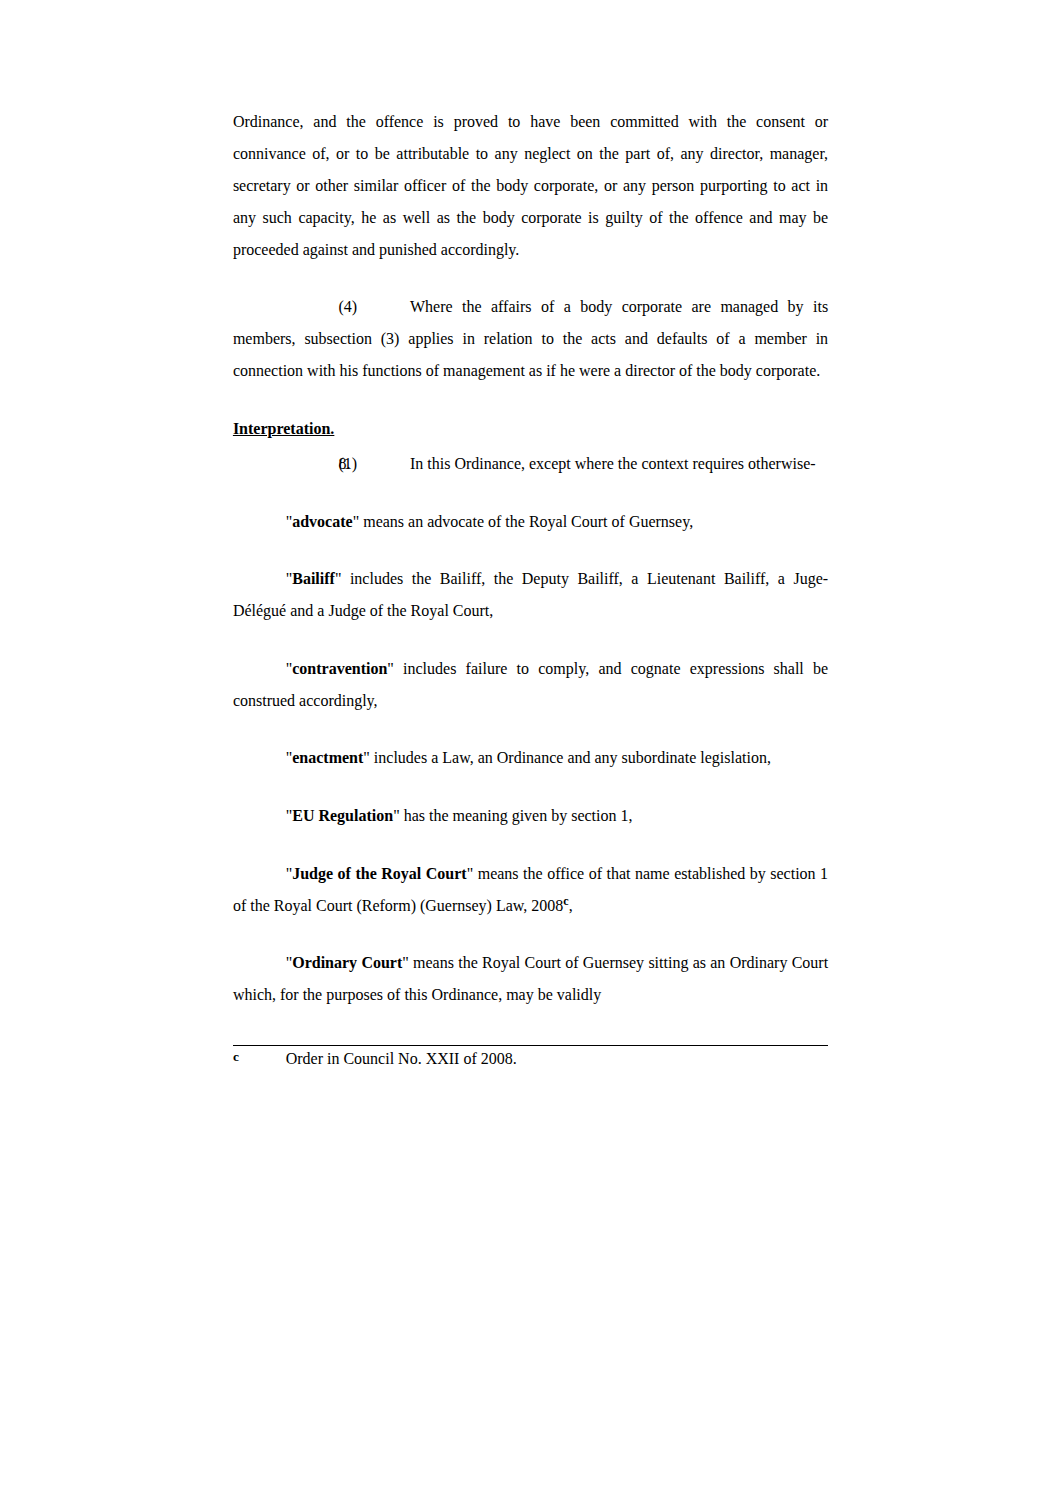Ordinance, and the offence is proved to have been committed with the consent or connivance of, or to be attributable to any neglect on the part of, any director, manager, secretary or other similar officer of the body corporate, or any person purporting to act in any such capacity, he as well as the body corporate is guilty of the offence and may be proceeded against and punished accordingly.
(4) Where the affairs of a body corporate are managed by its members, subsection (3) applies in relation to the acts and defaults of a member in connection with his functions of management as if he were a director of the body corporate.
Interpretation.
8.(1) In this Ordinance, except where the context requires otherwise-
"advocate" means an advocate of the Royal Court of Guernsey,
"Bailiff" includes the Bailiff, the Deputy Bailiff, a Lieutenant Bailiff, a Juge-Délégué and a Judge of the Royal Court,
"contravention" includes failure to comply, and cognate expressions shall be construed accordingly,
"enactment" includes a Law, an Ordinance and any subordinate legislation,
"EU Regulation" has the meaning given by section 1,
"Judge of the Royal Court" means the office of that name established by section 1 of the Royal Court (Reform) (Guernsey) Law, 2008c,
"Ordinary Court" means the Royal Court of Guernsey sitting as an Ordinary Court which, for the purposes of this Ordinance, may be validly
cOrder in Council No. XXII of 2008.